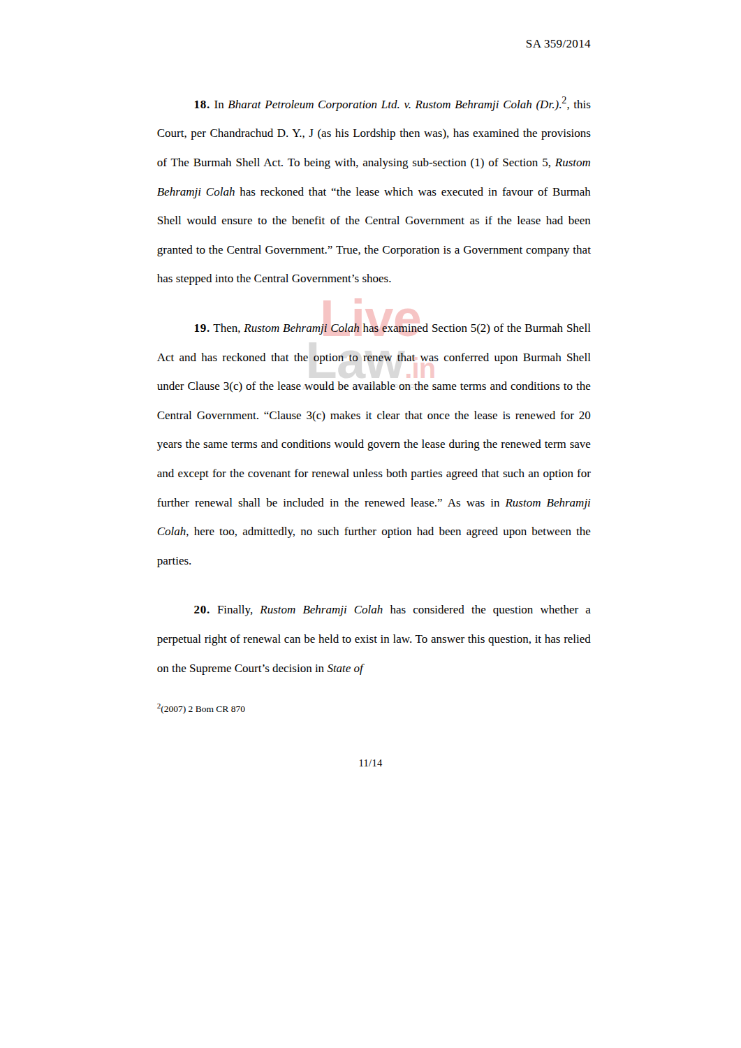Live
Law.in
A LEGAL NEWS PORTAL
SA 359/2014
18. In Bharat Petroleum Corporation Ltd. v. Rustom Behramji Colah (Dr.).2, this Court, per Chandrachud D. Y., J (as his Lordship then was), has examined the provisions of The Burmah Shell Act. To being with, analysing sub-section (1) of Section 5, Rustom Behramji Colah has reckoned that “the lease which was executed in favour of Burmah Shell would ensure to the benefit of the Central Government as if the lease had been granted to the Central Government.” True, the Corporation is a Government company that has stepped into the Central Government’s shoes.
19. Then, Rustom Behramji Colah has examined Section 5(2) of the Burmah Shell Act and has reckoned that the option to renew that was conferred upon Burmah Shell under Clause 3(c) of the lease would be available on the same terms and conditions to the Central Government. “Clause 3(c) makes it clear that once the lease is renewed for 20 years the same terms and conditions would govern the lease during the renewed term save and except for the covenant for renewal unless both parties agreed that such an option for further renewal shall be included in the renewed lease.” As was in Rustom Behramji Colah, here too, admittedly, no such further option had been agreed upon between the parties.
20. Finally, Rustom Behramji Colah has considered the question whether a perpetual right of renewal can be held to exist in law. To answer this question, it has relied on the Supreme Court’s decision in State of
2(2007) 2 Bom CR 870
11/14